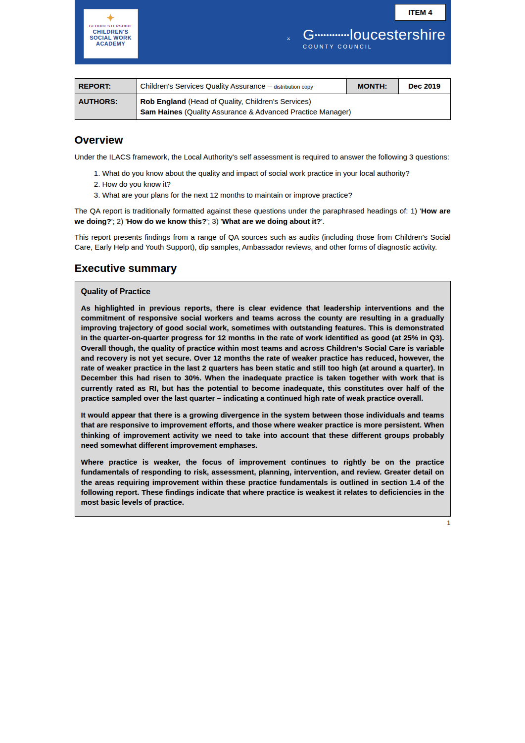ITEM 4
✦ GLOUCESTERSHIRE CHILDREN'S SOCIAL WORK ACADEMY
⚔G••••••••••••loucestershire COUNTY COUNCIL
| REPORT: | Children's Services Quality Assurance – distribution copy | MONTH: | Dec 2019 |
| AUTHORS: | Rob England (Head of Quality, Children's Services) Sam Haines (Quality Assurance & Advanced Practice Manager) |
Overview
Under the ILACS framework, the Local Authority's self assessment is required to answer the following 3 questions:
What do you know about the quality and impact of social work practice in your local authority?
How do you know it?
What are your plans for the next 12 months to maintain or improve practice?
The QA report is traditionally formatted against these questions under the paraphrased headings of: 1) 'How are we doing?'; 2) 'How do we know this?'; 3) 'What are we doing about it?'.
This report presents findings from a range of QA sources such as audits (including those from Children's Social Care, Early Help and Youth Support), dip samples, Ambassador reviews, and other forms of diagnostic activity.
Executive summary
Quality of Practice
As highlighted in previous reports, there is clear evidence that leadership interventions and the commitment of responsive social workers and teams across the county are resulting in a gradually improving trajectory of good social work, sometimes with outstanding features. This is demonstrated in the quarter-on-quarter progress for 12 months in the rate of work identified as good (at 25% in Q3). Overall though, the quality of practice within most teams and across Children's Social Care is variable and recovery is not yet secure. Over 12 months the rate of weaker practice has reduced, however, the rate of weaker practice in the last 2 quarters has been static and still too high (at around a quarter). In December this had risen to 30%. When the inadequate practice is taken together with work that is currently rated as RI, but has the potential to become inadequate, this constitutes over half of the practice sampled over the last quarter – indicating a continued high rate of weak practice overall.
It would appear that there is a growing divergence in the system between those individuals and teams that are responsive to improvement efforts, and those where weaker practice is more persistent. When thinking of improvement activity we need to take into account that these different groups probably need somewhat different improvement emphases.
Where practice is weaker, the focus of improvement continues to rightly be on the practice fundamentals of responding to risk, assessment, planning, intervention, and review. Greater detail on the areas requiring improvement within these practice fundamentals is outlined in section 1.4 of the following report. These findings indicate that where practice is weakest it relates to deficiencies in the most basic levels of practice.
1